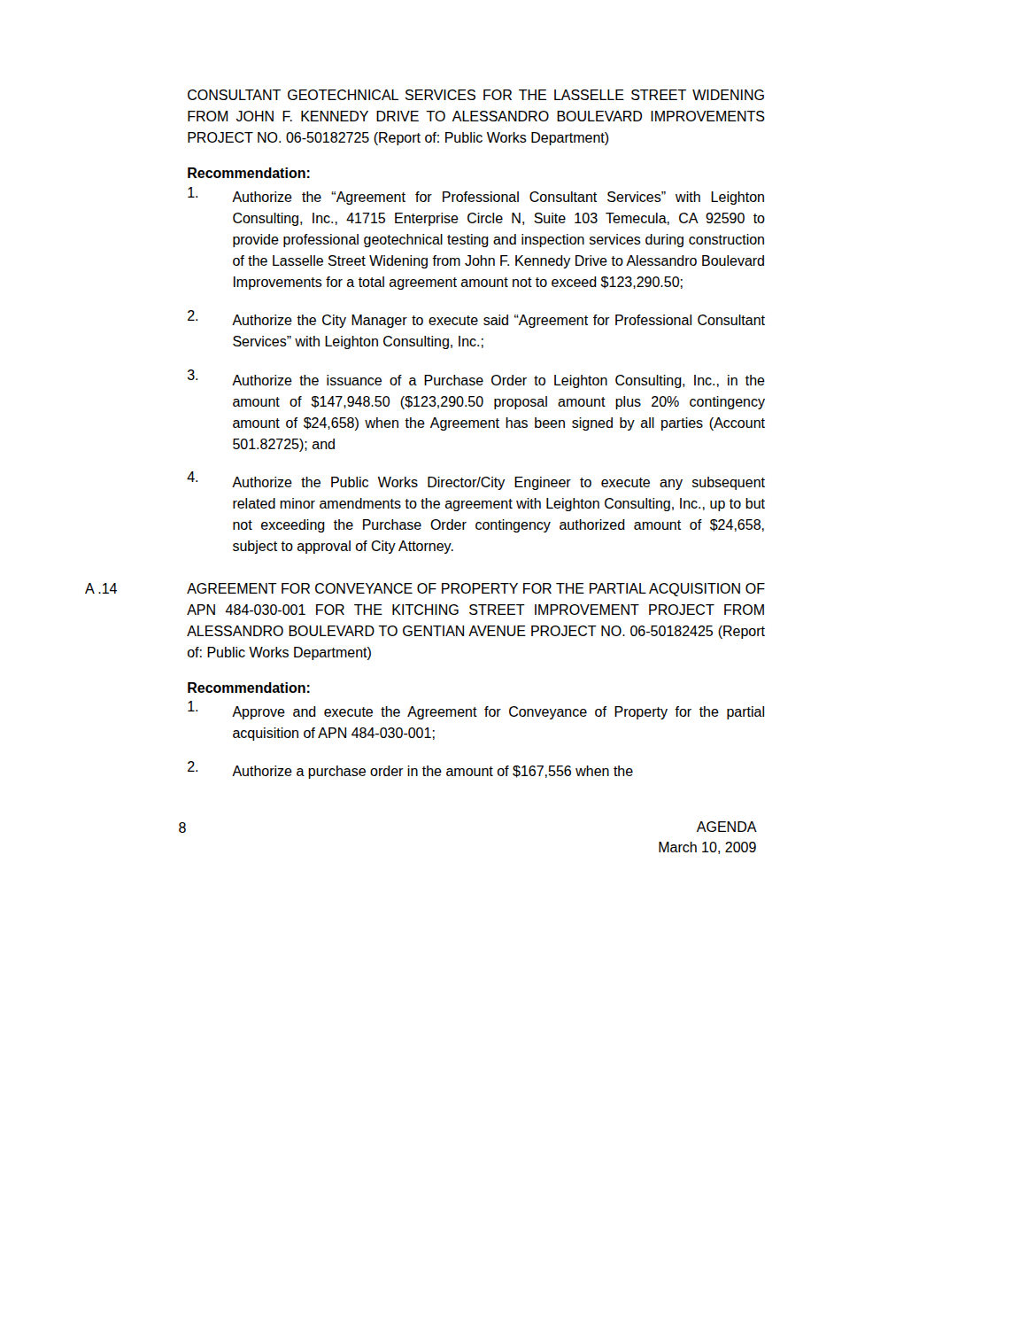CONSULTANT GEOTECHNICAL SERVICES FOR THE LASSELLE STREET WIDENING FROM JOHN F. KENNEDY DRIVE TO ALESSANDRO BOULEVARD IMPROVEMENTS PROJECT NO. 06-50182725 (Report of: Public Works Department)
Recommendation:
Authorize the “Agreement for Professional Consultant Services” with Leighton Consulting, Inc., 41715 Enterprise Circle N, Suite 103 Temecula, CA 92590 to provide professional geotechnical testing and inspection services during construction of the Lasselle Street Widening from John F. Kennedy Drive to Alessandro Boulevard Improvements for a total agreement amount not to exceed $123,290.50;
Authorize the City Manager to execute said “Agreement for Professional Consultant Services” with Leighton Consulting, Inc.;
Authorize the issuance of a Purchase Order to Leighton Consulting, Inc., in the amount of $147,948.50 ($123,290.50 proposal amount plus 20% contingency amount of $24,658) when the Agreement has been signed by all parties (Account 501.82725); and
Authorize the Public Works Director/City Engineer to execute any subsequent related minor amendments to the agreement with Leighton Consulting, Inc., up to but not exceeding the Purchase Order contingency authorized amount of $24,658, subject to approval of City Attorney.
A .14
AGREEMENT FOR CONVEYANCE OF PROPERTY FOR THE PARTIAL ACQUISITION OF APN 484-030-001 FOR THE KITCHING STREET IMPROVEMENT PROJECT FROM ALESSANDRO BOULEVARD TO GENTIAN AVENUE PROJECT NO. 06-50182425 (Report of: Public Works Department)
Recommendation:
Approve and execute the Agreement for Conveyance of Property for the partial acquisition of APN 484-030-001;
Authorize a purchase order in the amount of $167,556 when the
8
AGENDA
March 10, 2009